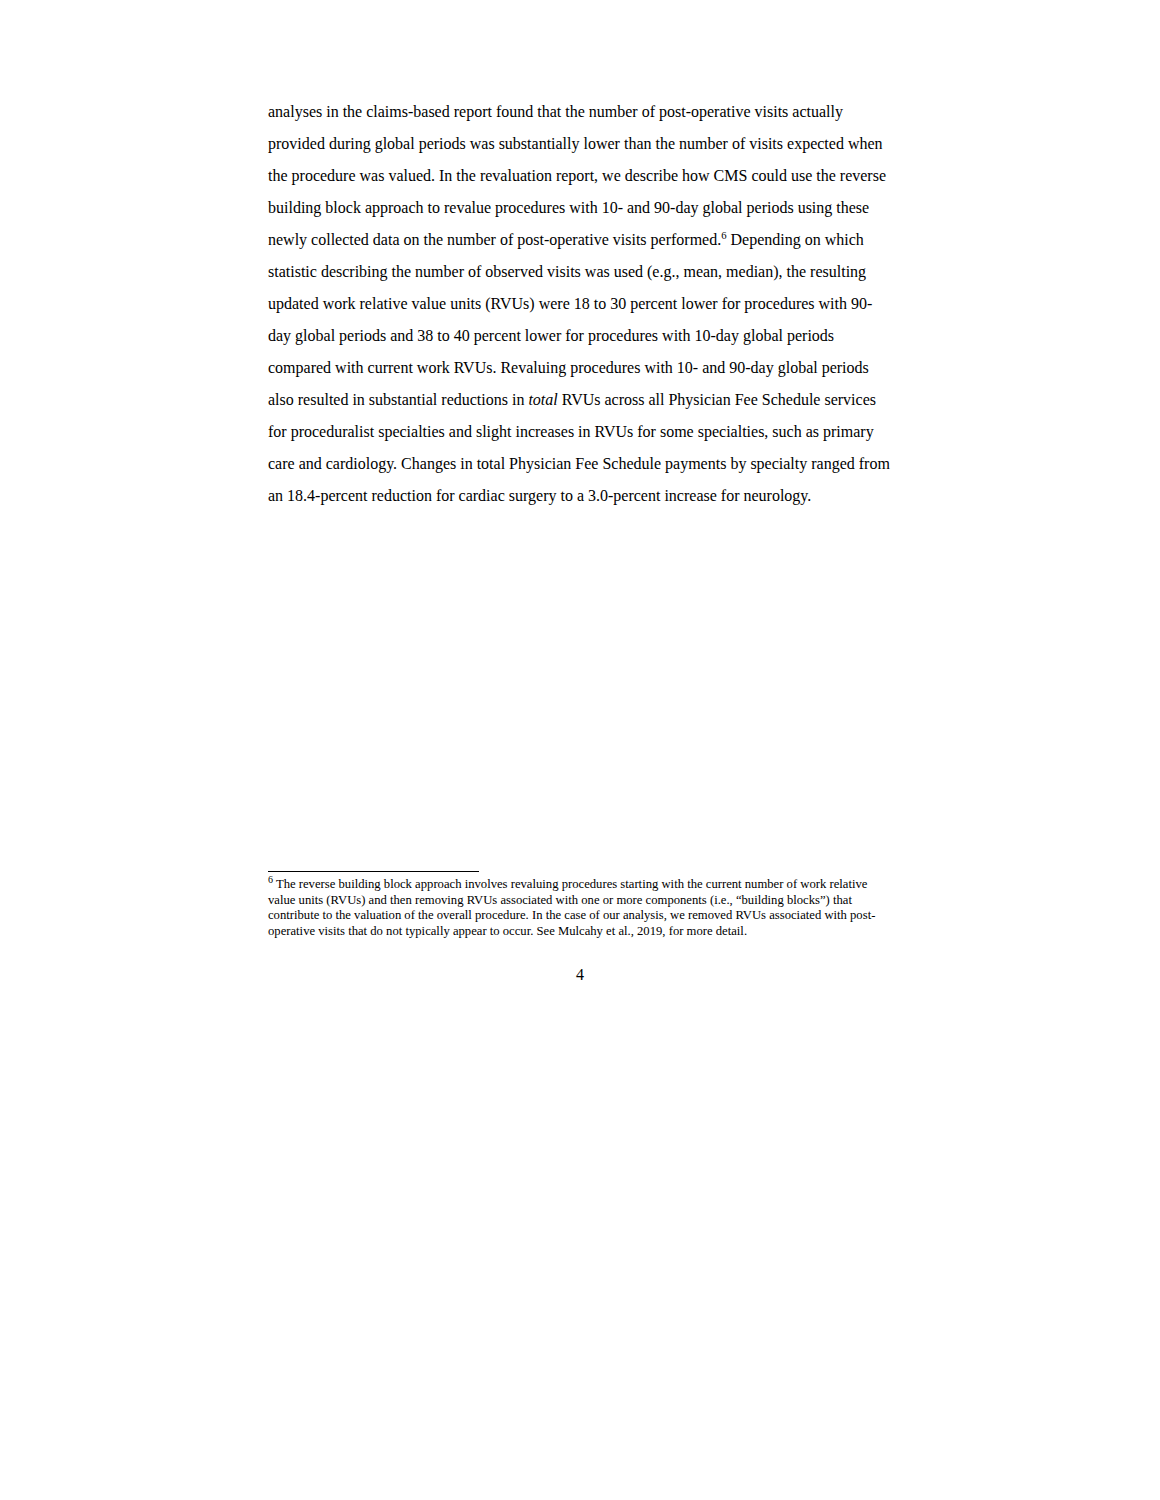analyses in the claims-based report found that the number of post-operative visits actually provided during global periods was substantially lower than the number of visits expected when the procedure was valued. In the revaluation report, we describe how CMS could use the reverse building block approach to revalue procedures with 10- and 90-day global periods using these newly collected data on the number of post-operative visits performed.6 Depending on which statistic describing the number of observed visits was used (e.g., mean, median), the resulting updated work relative value units (RVUs) were 18 to 30 percent lower for procedures with 90-day global periods and 38 to 40 percent lower for procedures with 10-day global periods compared with current work RVUs. Revaluing procedures with 10- and 90-day global periods also resulted in substantial reductions in total RVUs across all Physician Fee Schedule services for proceduralist specialties and slight increases in RVUs for some specialties, such as primary care and cardiology. Changes in total Physician Fee Schedule payments by specialty ranged from an 18.4-percent reduction for cardiac surgery to a 3.0-percent increase for neurology.
6 The reverse building block approach involves revaluing procedures starting with the current number of work relative value units (RVUs) and then removing RVUs associated with one or more components (i.e., “building blocks”) that contribute to the valuation of the overall procedure. In the case of our analysis, we removed RVUs associated with post-operative visits that do not typically appear to occur. See Mulcahy et al., 2019, for more detail.
4